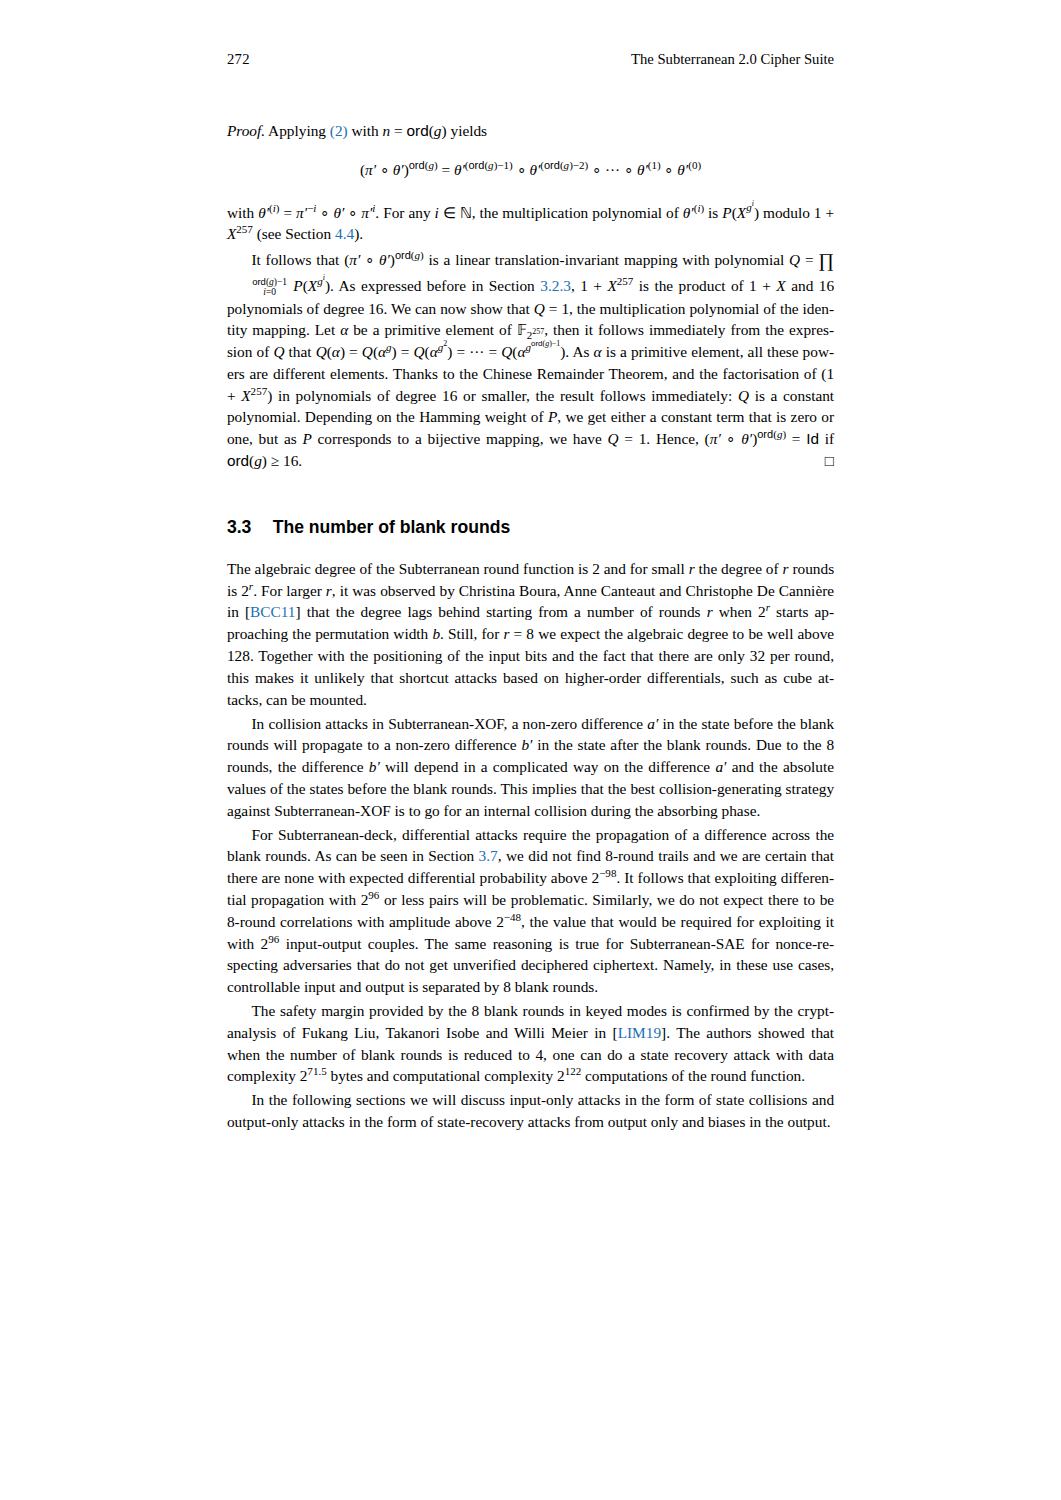272 The Subterranean 2.0 Cipher Suite
Proof. Applying (2) with n = ord(g) yields
(π′ ∘ θ′)ord(g) = θ′(ord(g)−1) ∘ θ′(ord(g)−2) ∘ ··· ∘ θ′(1) ∘ θ′(0)
with θ′(i) = π′−i ∘ θ′ ∘ π′i. For any i ∈ ℕ, the multiplication polynomial of θ′(i) is P(Xgi) modulo 1 + X257 (see Section 4.4).
It follows that (π′ ∘ θ′)ord(g) is a linear translation-invariant mapping with polynomial Q = ∏ord(g)−1 i=0 P(Xgi). As expressed before in Section 3.2.3, 1 + X257 is the product of 1 + X and 16 polynomials of degree 16. We can now show that Q = 1, the multiplication polynomial of the identity mapping. Let α be a primitive element of 𝔽2257, then it follows immediately from the expression of Q that Q(α) = Q(αg) = Q(αg2) = ··· = Q(αgord(g)−1). As α is a primitive element, all these powers are different elements. Thanks to the Chinese Remainder Theorem, and the factorisation of (1 + X257) in polynomials of degree 16 or smaller, the result follows immediately: Q is a constant polynomial. Depending on the Hamming weight of P, we get either a constant term that is zero or one, but as P corresponds to a bijective mapping, we have Q = 1. Hence, (π′ ∘ θ′)ord(g) = Id if ord(g) ≥ 16. □
3.3 The number of blank rounds
The algebraic degree of the Subterranean round function is 2 and for small r the degree of r rounds is 2r. For larger r, it was observed by Christina Boura, Anne Canteaut and Christophe De Cannière in [BCC11] that the degree lags behind starting from a number of rounds r when 2r starts approaching the permutation width b. Still, for r = 8 we expect the algebraic degree to be well above 128. Together with the positioning of the input bits and the fact that there are only 32 per round, this makes it unlikely that shortcut attacks based on higher-order differentials, such as cube attacks, can be mounted.
In collision attacks in Subterranean-XOF, a non-zero difference a′ in the state before the blank rounds will propagate to a non-zero difference b′ in the state after the blank rounds. Due to the 8 rounds, the difference b′ will depend in a complicated way on the difference a′ and the absolute values of the states before the blank rounds. This implies that the best collision-generating strategy against Subterranean-XOF is to go for an internal collision during the absorbing phase.
For Subterranean-deck, differential attacks require the propagation of a difference across the blank rounds. As can be seen in Section 3.7, we did not find 8-round trails and we are certain that there are none with expected differential probability above 2−98. It follows that exploiting differential propagation with 296 or less pairs will be problematic. Similarly, we do not expect there to be 8-round correlations with amplitude above 2−48, the value that would be required for exploiting it with 296 input-output couples. The same reasoning is true for Subterranean-SAE for nonce-respecting adversaries that do not get unverified deciphered ciphertext. Namely, in these use cases, controllable input and output is separated by 8 blank rounds.
The safety margin provided by the 8 blank rounds in keyed modes is confirmed by the cryptanalysis of Fukang Liu, Takanori Isobe and Willi Meier in [LIM19]. The authors showed that when the number of blank rounds is reduced to 4, one can do a state recovery attack with data complexity 271.5 bytes and computational complexity 2122 computations of the round function.
In the following sections we will discuss input-only attacks in the form of state collisions and output-only attacks in the form of state-recovery attacks from output only and biases in the output.